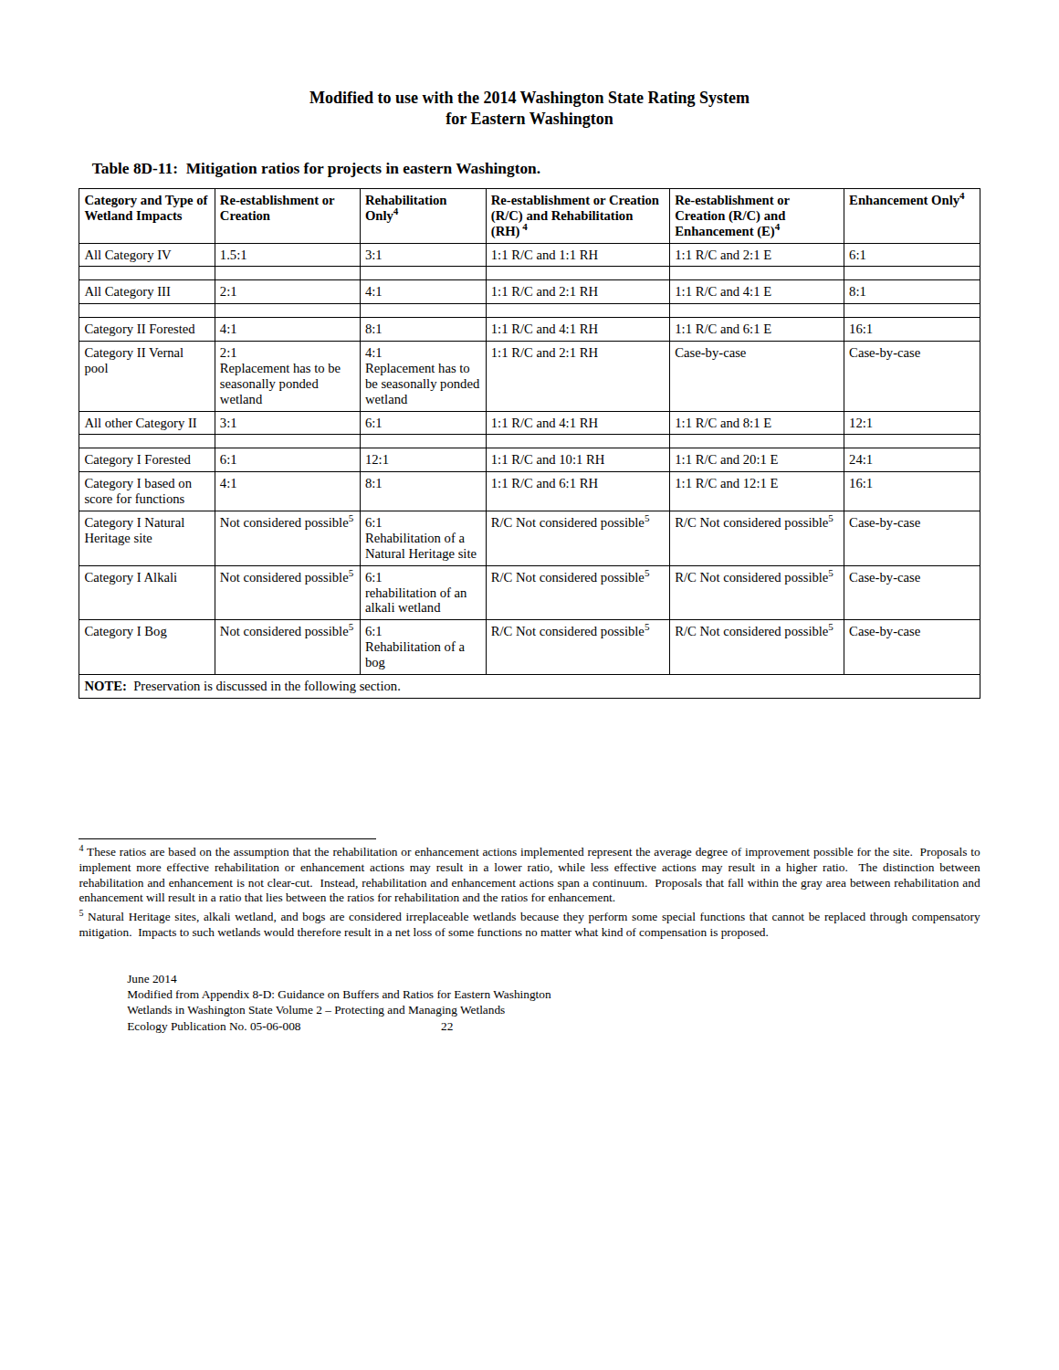Modified to use with the 2014 Washington State Rating System
for Eastern Washington
Table 8D-11: Mitigation ratios for projects in eastern Washington.
| Category and Type of Wetland Impacts | Re-establishment or Creation | Rehabilitation Only 4 | Re-establishment or Creation (R/C) and Rehabilitation (RH) 4 | Re-establishment or Creation (R/C) and Enhancement (E) 4 | Enhancement Only 4 |
| --- | --- | --- | --- | --- | --- |
| All Category IV | 1.5:1 | 3:1 | 1:1 R/C and 1:1 RH | 1:1 R/C and 2:1 E | 6:1 |
| All Category III | 2:1 | 4:1 | 1:1 R/C and 2:1 RH | 1:1 R/C and 4:1 E | 8:1 |
| Category II Forested | 4:1 | 8:1 | 1:1 R/C and 4:1 RH | 1:1 R/C and 6:1 E | 16:1 |
| Category II Vernal pool | 2:1 Replacement has to be seasonally ponded wetland | 4:1 Replacement has to be seasonally ponded wetland | 1:1 R/C and 2:1 RH | Case-by-case | Case-by-case |
| All other Category II | 3:1 | 6:1 | 1:1 R/C and 4:1 RH | 1:1 R/C and 8:1 E | 12:1 |
| Category I Forested | 6:1 | 12:1 | 1:1 R/C and 10:1 RH | 1:1 R/C and 20:1 E | 24:1 |
| Category I based on score for functions | 4:1 | 8:1 | 1:1 R/C and 6:1 RH | 1:1 R/C and 12:1 E | 16:1 |
| Category I Natural Heritage site | Not considered possible 5 | 6:1 Rehabilitation of a Natural Heritage site | R/C Not considered possible 5 | R/C Not considered possible 5 | Case-by-case |
| Category I Alkali | Not considered possible 5 | 6:1 rehabilitation of an alkali wetland | R/C Not considered possible 5 | R/C Not considered possible 5 | Case-by-case |
| Category I Bog | Not considered possible 5 | 6:1 Rehabilitation of a bog | R/C Not considered possible 5 | R/C Not considered possible 5 | Case-by-case |
| NOTE: Preservation is discussed in the following section. |
4 These ratios are based on the assumption that the rehabilitation or enhancement actions implemented represent the average degree of improvement possible for the site. Proposals to implement more effective rehabilitation or enhancement actions may result in a lower ratio, while less effective actions may result in a higher ratio. The distinction between rehabilitation and enhancement is not clear-cut. Instead, rehabilitation and enhancement actions span a continuum. Proposals that fall within the gray area between rehabilitation and enhancement will result in a ratio that lies between the ratios for rehabilitation and the ratios for enhancement.
5 Natural Heritage sites, alkali wetland, and bogs are considered irreplaceable wetlands because they perform some special functions that cannot be replaced through compensatory mitigation. Impacts to such wetlands would therefore result in a net loss of some functions no matter what kind of compensation is proposed.
June 2014
Modified from Appendix 8-D: Guidance on Buffers and Ratios for Eastern Washington
Wetlands in Washington State Volume 2 – Protecting and Managing Wetlands
Ecology Publication No. 05-06-00822